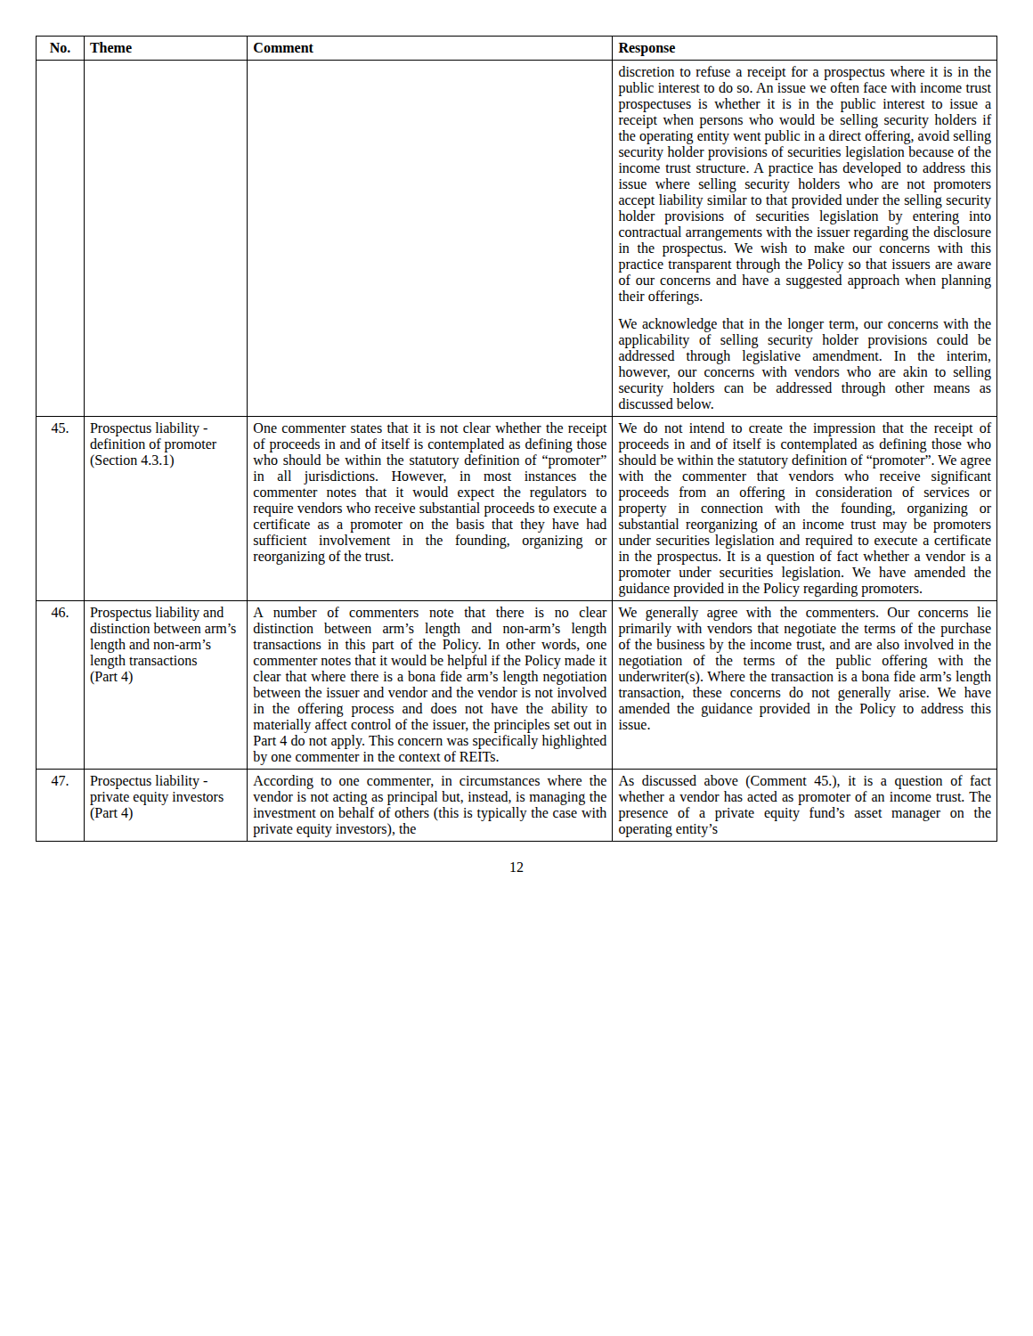| No. | Theme | Comment | Response |
| --- | --- | --- | --- |
| | | | discretion to refuse a receipt for a prospectus where it is in the public interest to do so. An issue we often face with income trust prospectuses is whether it is in the public interest to issue a receipt when persons who would be selling security holders if the operating entity went public in a direct offering, avoid selling security holder provisions of securities legislation because of the income trust structure. A practice has developed to address this issue where selling security holders who are not promoters accept liability similar to that provided under the selling security holder provisions of securities legislation by entering into contractual arrangements with the issuer regarding the disclosure in the prospectus. We wish to make our concerns with this practice transparent through the Policy so that issuers are aware of our concerns and have a suggested approach when planning their offerings. We acknowledge that in the longer term, our concerns with the applicability of selling security holder provisions could be addressed through legislative amendment. In the interim, however, our concerns with vendors who are akin to selling security holders can be addressed through other means as discussed below. |
| 45. | Prospectus liability - definition of promoter (Section 4.3.1) | One commenter states that it is not clear whether the receipt of proceeds in and of itself is contemplated as defining those who should be within the statutory definition of “promoter” in all jurisdictions. However, in most instances the commenter notes that it would expect the regulators to require vendors who receive substantial proceeds to execute a certificate as a promoter on the basis that they have had sufficient involvement in the founding, organizing or reorganizing of the trust. | We do not intend to create the impression that the receipt of proceeds in and of itself is contemplated as defining those who should be within the statutory definition of “promoter”. We agree with the commenter that vendors who receive significant proceeds from an offering in consideration of services or property in connection with the founding, organizing or substantial reorganizing of an income trust may be promoters under securities legislation and required to execute a certificate in the prospectus. It is a question of fact whether a vendor is a promoter under securities legislation. We have amended the guidance provided in the Policy regarding promoters. |
| 46. | Prospectus liability and distinction between arm’s length and non-arm’s length transactions (Part 4) | A number of commenters note that there is no clear distinction between arm’s length and non-arm’s length transactions in this part of the Policy. In other words, one commenter notes that it would be helpful if the Policy made it clear that where there is a bona fide arm’s length negotiation between the issuer and vendor and the vendor is not involved in the offering process and does not have the ability to materially affect control of the issuer, the principles set out in Part 4 do not apply. This concern was specifically highlighted by one commenter in the context of REITs. | We generally agree with the commenters. Our concerns lie primarily with vendors that negotiate the terms of the purchase of the business by the income trust, and are also involved in the negotiation of the terms of the public offering with the underwriter(s). Where the transaction is a bona fide arm’s length transaction, these concerns do not generally arise. We have amended the guidance provided in the Policy to address this issue. |
| 47. | Prospectus liability - private equity investors (Part 4) | According to one commenter, in circumstances where the vendor is not acting as principal but, instead, is managing the investment on behalf of others (this is typically the case with private equity investors), the | As discussed above (Comment 45.), it is a question of fact whether a vendor has acted as promoter of an income trust. The presence of a private equity fund’s asset manager on the operating entity’s |
12